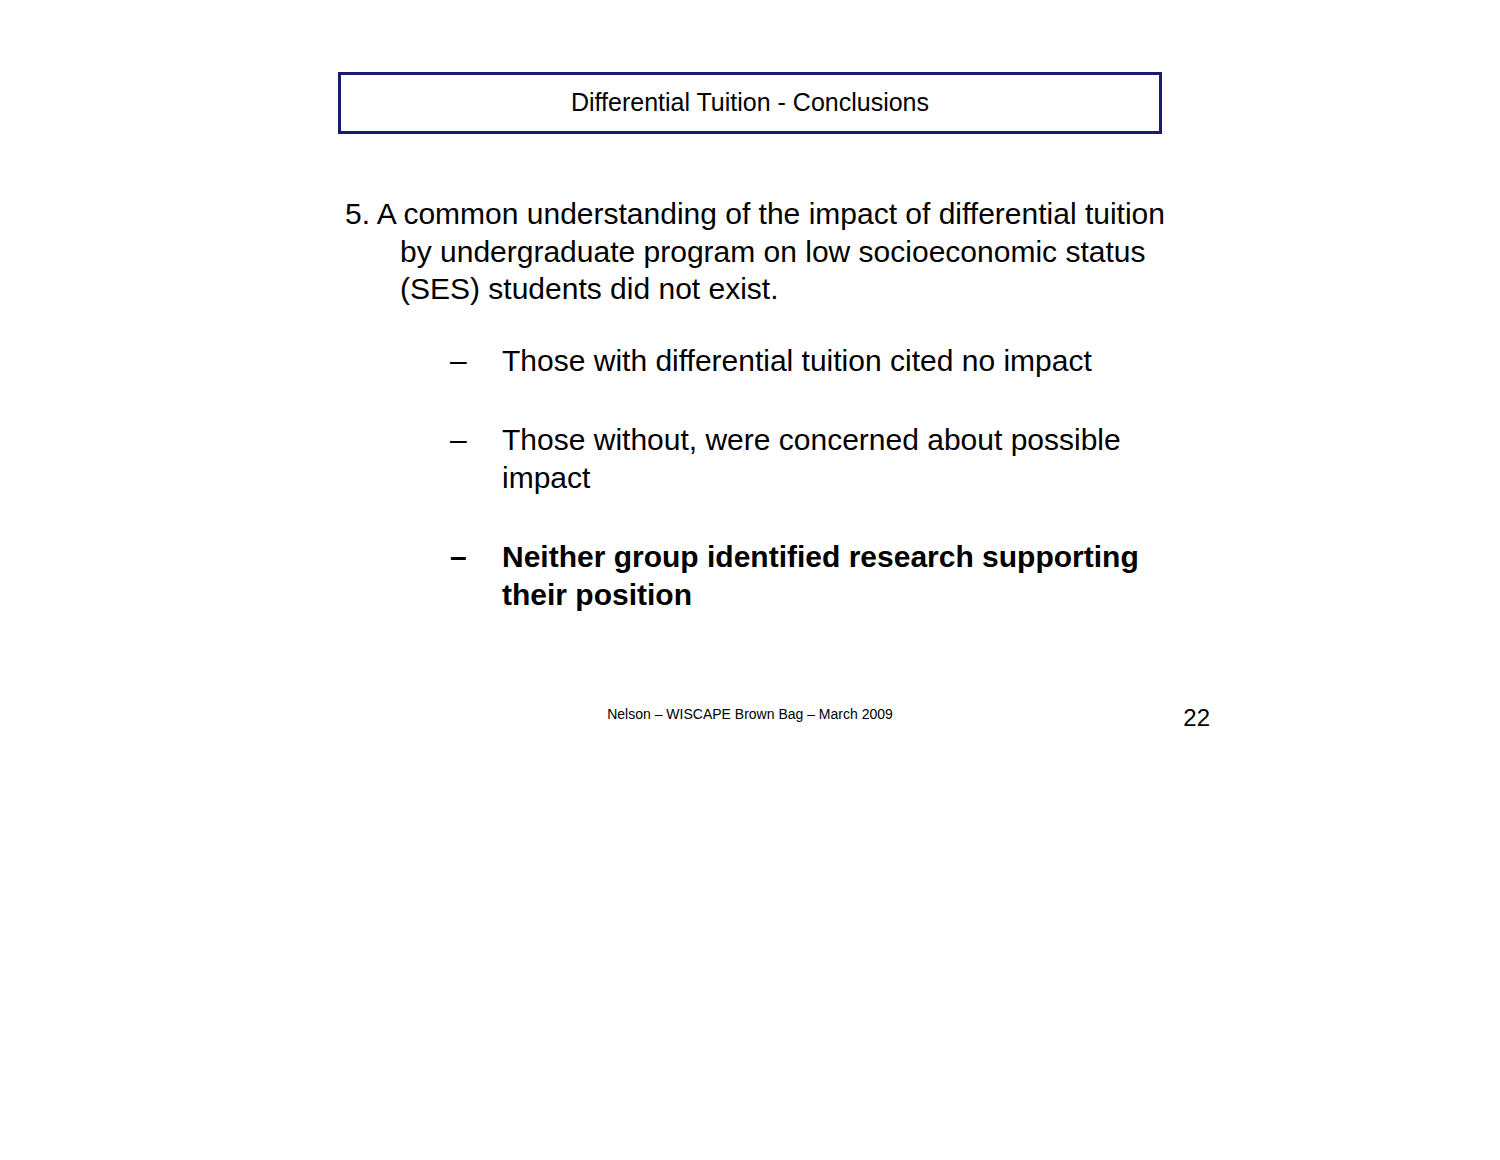Differential Tuition - Conclusions
5. A common understanding of the impact of differential tuition by undergraduate program on low socioeconomic status (SES) students did not exist.
Those with differential tuition cited no impact
Those without, were concerned about possible impact
Neither group identified research supporting their position
Nelson – WISCAPE Brown Bag – March 2009
22